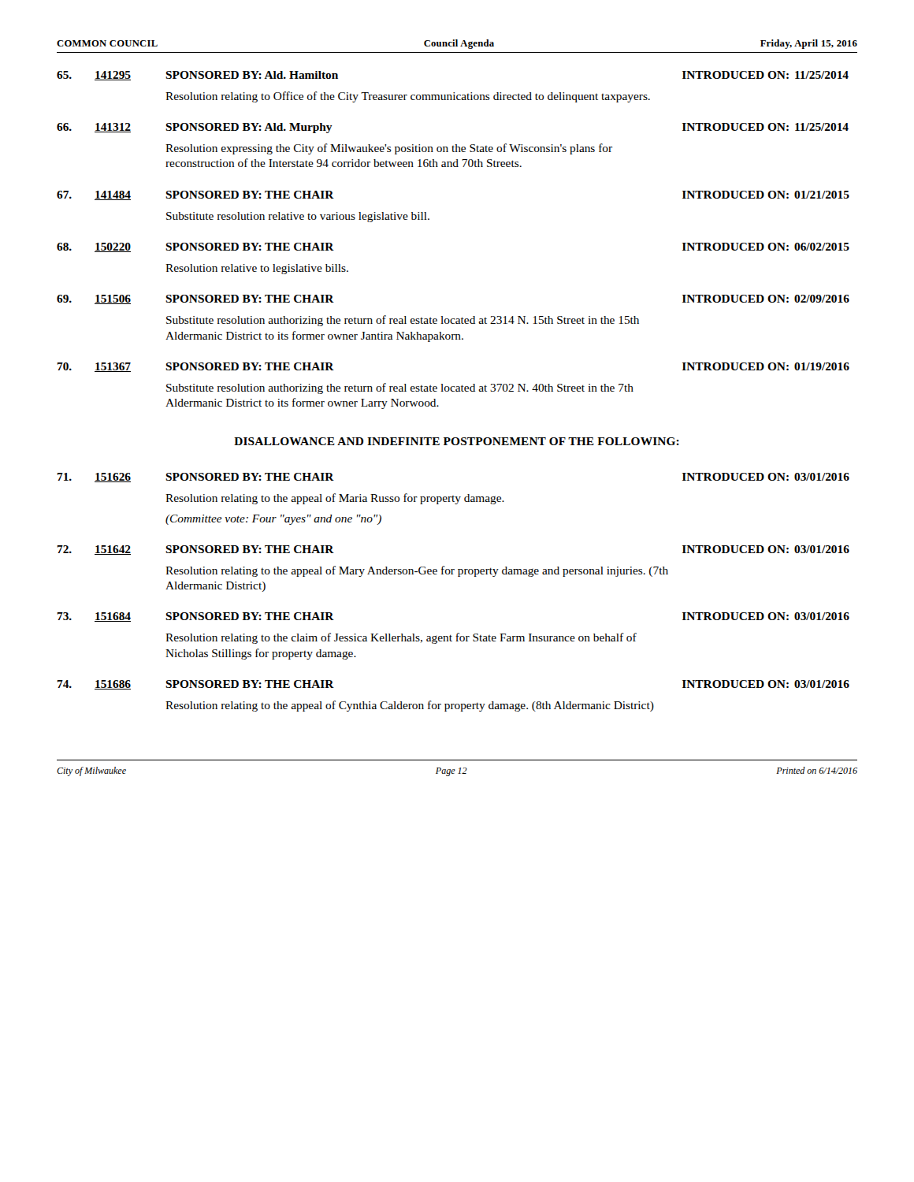COMMON COUNCIL
Council Agenda
Friday, April 15, 2016
65.
141295
SPONSORED BY: Ald. Hamilton INTRODUCED ON:11/25/2014
Resolution relating to Office of the City Treasurer communications directed to delinquent taxpayers.
66.
141312
SPONSORED BY: Ald. Murphy INTRODUCED ON:11/25/2014
Resolution expressing the City of Milwaukee's position on the State of Wisconsin's plans for reconstruction of the Interstate 94 corridor between 16th and 70th Streets.
67.
141484
SPONSORED BY: THE CHAIR INTRODUCED ON:01/21/2015
Substitute resolution relative to various legislative bill.
68.
150220
SPONSORED BY: THE CHAIR INTRODUCED ON:06/02/2015
Resolution relative to legislative bills.
69.
151506
SPONSORED BY: THE CHAIR INTRODUCED ON:02/09/2016
Substitute resolution authorizing the return of real estate located at 2314 N. 15th Street in the 15th Aldermanic District to its former owner Jantira Nakhapakorn.
70.
151367
SPONSORED BY: THE CHAIR INTRODUCED ON:01/19/2016
Substitute resolution authorizing the return of real estate located at 3702 N. 40th Street in the 7th Aldermanic District to its former owner Larry Norwood.
DISALLOWANCE AND INDEFINITE POSTPONEMENT OF THE FOLLOWING:
71.
151626
SPONSORED BY: THE CHAIR INTRODUCED ON:03/01/2016
Resolution relating to the appeal of Maria Russo for property damage.
(Committee vote: Four "ayes" and one "no")
72.
151642
SPONSORED BY: THE CHAIR INTRODUCED ON:03/01/2016
Resolution relating to the appeal of Mary Anderson-Gee for property damage and personal injuries. (7th Aldermanic District)
73.
151684
SPONSORED BY: THE CHAIR INTRODUCED ON:03/01/2016
Resolution relating to the claim of Jessica Kellerhals, agent for State Farm Insurance on behalf of Nicholas Stillings for property damage.
74.
151686
SPONSORED BY: THE CHAIR INTRODUCED ON:03/01/2016
Resolution relating to the appeal of Cynthia Calderon for property damage. (8th Aldermanic District)
City of Milwaukee
Page 12
Printed on 6/14/2016